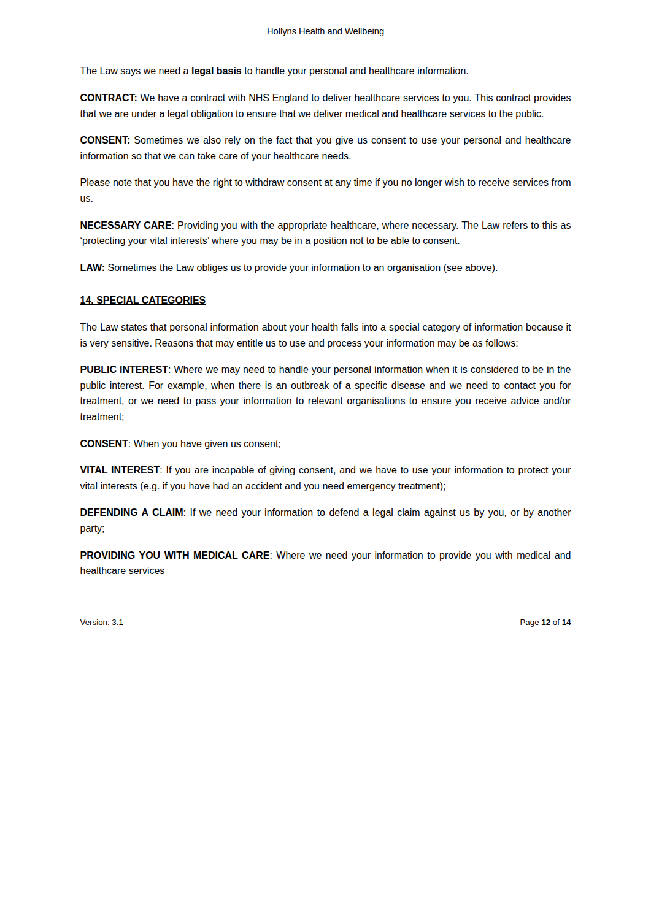Hollyns Health and Wellbeing
The Law says we need a legal basis to handle your personal and healthcare information.
CONTRACT: We have a contract with NHS England to deliver healthcare services to you. This contract provides that we are under a legal obligation to ensure that we deliver medical and healthcare services to the public.
CONSENT: Sometimes we also rely on the fact that you give us consent to use your personal and healthcare information so that we can take care of your healthcare needs.
Please note that you have the right to withdraw consent at any time if you no longer wish to receive services from us.
NECESSARY CARE: Providing you with the appropriate healthcare, where necessary. The Law refers to this as ‘protecting your vital interests’ where you may be in a position not to be able to consent.
LAW: Sometimes the Law obliges us to provide your information to an organisation (see above).
14. SPECIAL CATEGORIES
The Law states that personal information about your health falls into a special category of information because it is very sensitive. Reasons that may entitle us to use and process your information may be as follows:
PUBLIC INTEREST: Where we may need to handle your personal information when it is considered to be in the public interest. For example, when there is an outbreak of a specific disease and we need to contact you for treatment, or we need to pass your information to relevant organisations to ensure you receive advice and/or treatment;
CONSENT: When you have given us consent;
VITAL INTEREST: If you are incapable of giving consent, and we have to use your information to protect your vital interests (e.g. if you have had an accident and you need emergency treatment);
DEFENDING A CLAIM: If we need your information to defend a legal claim against us by you, or by another party;
PROVIDING YOU WITH MEDICAL CARE: Where we need your information to provide you with medical and healthcare services
Version: 3.1
Page 12 of 14